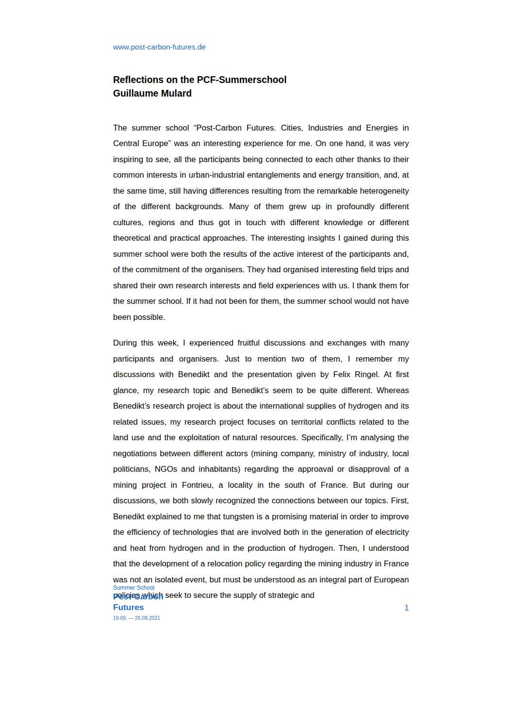www.post-carbon-futures.de
Reflections on the PCF-Summerschool
Guillaume Mulard
The summer school “Post-Carbon Futures. Cities, Industries and Energies in Central Europe” was an interesting experience for me. On one hand, it was very inspiring to see, all the participants being connected to each other thanks to their common interests in urban-industrial entanglements and energy transition, and, at the same time, still having differences resulting from the remarkable heterogeneity of the different backgrounds. Many of them grew up in profoundly different cultures, regions and thus got in touch with different knowledge or different theoretical and practical approaches. The interesting insights I gained during this summer school were both the results of the active interest of the participants and, of the commitment of the organisers. They had organised interesting field trips and shared their own research interests and field experiences with us. I thank them for the summer school. If it had not been for them, the summer school would not have been possible.
During this week, I experienced fruitful discussions and exchanges with many participants and organisers. Just to mention two of them, I remember my discussions with Benedikt and the presentation given by Felix Ringel. At first glance, my research topic and Benedikt’s seem to be quite different. Whereas Benedikt’s research project is about the international supplies of hydrogen and its related issues, my research project focuses on territorial conflicts related to the land use and the exploitation of natural resources. Specifically, I’m analysing the negotiations between different actors (mining company, ministry of industry, local politicians, NGOs and inhabitants) regarding the approaval or disapproval of a mining project in Fontrieu, a locality in the south of France. But during our discussions, we both slowly recognized the connections between our topics. First, Benedikt explained to me that tungsten is a promising material in order to improve the efficiency of technologies that are involved both in the generation of electricity and heat from hydrogen and in the production of hydrogen. Then, I understood that the development of a relocation policy regarding the mining industry in France was not an isolated event, but must be understood as an integral part of European policies which seek to secure the supply of strategic and
Summer School
Post-Carbon
Futures
19.09. — 26.09.2021
1